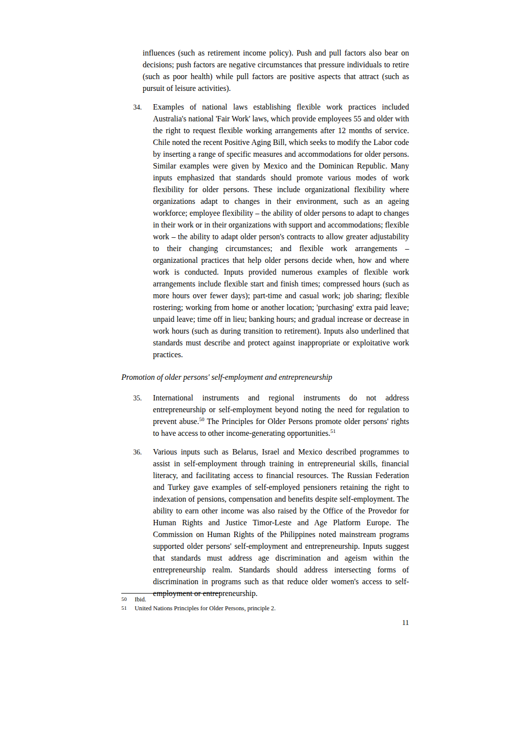influences (such as retirement income policy). Push and pull factors also bear on decisions; push factors are negative circumstances that pressure individuals to retire (such as poor health) while pull factors are positive aspects that attract (such as pursuit of leisure activities).
34.
Examples of national laws establishing flexible work practices included Australia's national 'Fair Work' laws, which provide employees 55 and older with the right to request flexible working arrangements after 12 months of service. Chile noted the recent Positive Aging Bill, which seeks to modify the Labor code by inserting a range of specific measures and accommodations for older persons. Similar examples were given by Mexico and the Dominican Republic. Many inputs emphasized that standards should promote various modes of work flexibility for older persons. These include organizational flexibility where organizations adapt to changes in their environment, such as an ageing workforce; employee flexibility – the ability of older persons to adapt to changes in their work or in their organizations with support and accommodations; flexible work – the ability to adapt older person's contracts to allow greater adjustability to their changing circumstances; and flexible work arrangements – organizational practices that help older persons decide when, how and where work is conducted. Inputs provided numerous examples of flexible work arrangements include flexible start and finish times; compressed hours (such as more hours over fewer days); part-time and casual work; job sharing; flexible rostering; working from home or another location; 'purchasing' extra paid leave; unpaid leave; time off in lieu; banking hours; and gradual increase or decrease in work hours (such as during transition to retirement). Inputs also underlined that standards must describe and protect against inappropriate or exploitative work practices.
Promotion of older persons' self-employment and entrepreneurship
35.
International instruments and regional instruments do not address entrepreneurship or self-employment beyond noting the need for regulation to prevent abuse.50 The Principles for Older Persons promote older persons' rights to have access to other income-generating opportunities.51
36.
Various inputs such as Belarus, Israel and Mexico described programmes to assist in self-employment through training in entrepreneurial skills, financial literacy, and facilitating access to financial resources. The Russian Federation and Turkey gave examples of self-employed pensioners retaining the right to indexation of pensions, compensation and benefits despite self-employment. The ability to earn other income was also raised by the Office of the Provedor for Human Rights and Justice Timor-Leste and Age Platform Europe. The Commission on Human Rights of the Philippines noted mainstream programs supported older persons' self-employment and entrepreneurship. Inputs suggest that standards must address age discrimination and ageism within the entrepreneurship realm. Standards should address intersecting forms of discrimination in programs such as that reduce older women's access to self-employment or entrepreneurship.
50
Ibid.
51
United Nations Principles for Older Persons, principle 2.
11